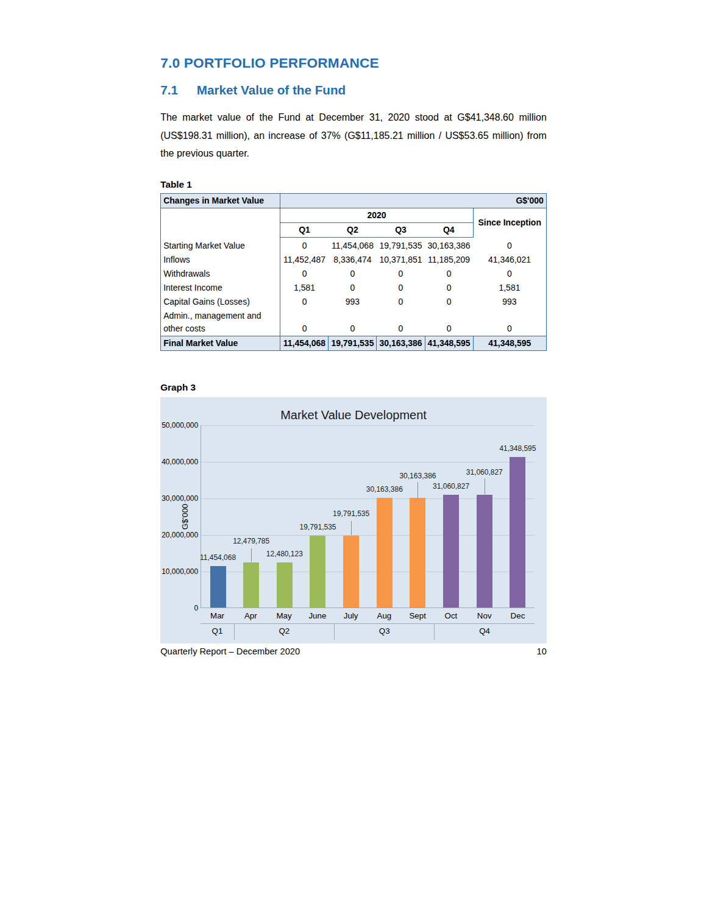7.0 PORTFOLIO PERFORMANCE
7.1 Market Value of the Fund
The market value of the Fund at December 31, 2020 stood at G$41,348.60 million (US$198.31 million), an increase of 37% (G$11,185.21 million / US$53.65 million) from the previous quarter.
Table 1
| Changes in Market Value | G$'000 |
| | 2020 | Since Inception |
| | Q1 | Q2 | Q3 | Q4 |
| Starting Market Value | 0 | 11,454,068 | 19,791,535 | 30,163,386 | 0 |
| Inflows | 11,452,487 | 8,336,474 | 10,371,851 | 11,185,209 | 41,346,021 |
| Withdrawals | 0 | 0 | 0 | 0 | 0 |
| Interest Income | 1,581 | 0 | 0 | 0 | 1,581 |
| Capital Gains (Losses) | 0 | 993 | 0 | 0 | 993 |
| Admin., management and other costs | 0 | 0 | 0 | 0 | 0 |
| Final Market Value | 11,454,068 | 19,791,535 | 30,163,386 | 41,348,595 | 41,348,595 |
Graph 3
Market Value Development
G$'000
50,000,000 40,000,000 30,000,000 20,000,000 10,000,000 0
11,454,068
12,479,785
12,480,123
19,791,535
19,791,535
30,163,386
30,163,386
31,060,827
31,060,827
41,348,595
Mar
Apr
May
June
July
Aug
Sept
Oct
Nov
Dec
Q1
Q2
Q3
Q4
Quarterly Report – December 2020 10